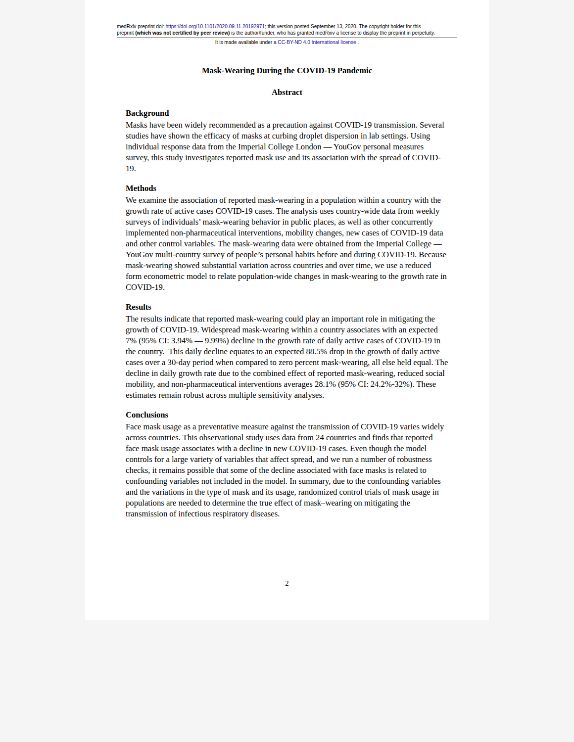medRxiv preprint doi: https://doi.org/10.1101/2020.09.11.20192971; this version posted September 13, 2020. The copyright holder for this preprint (which was not certified by peer review) is the author/funder, who has granted medRxiv a license to display the preprint in perpetuity.
It is made available under a CC-BY-ND 4.0 International license .
Mask-Wearing During the COVID-19 Pandemic
Abstract
Background
Masks have been widely recommended as a precaution against COVID-19 transmission. Several studies have shown the efficacy of masks at curbing droplet dispersion in lab settings. Using individual response data from the Imperial College London — YouGov personal measures survey, this study investigates reported mask use and its association with the spread of COVID-19.
Methods
We examine the association of reported mask-wearing in a population within a country with the growth rate of active cases COVID-19 cases. The analysis uses country-wide data from weekly surveys of individuals’ mask-wearing behavior in public places, as well as other concurrently implemented non-pharmaceutical interventions, mobility changes, new cases of COVID-19 data and other control variables. The mask-wearing data were obtained from the Imperial College — YouGov multi-country survey of people’s personal habits before and during COVID-19. Because mask-wearing showed substantial variation across countries and over time, we use a reduced form econometric model to relate population-wide changes in mask-wearing to the growth rate in COVID-19.
Results
The results indicate that reported mask-wearing could play an important role in mitigating the growth of COVID-19. Widespread mask-wearing within a country associates with an expected 7% (95% CI: 3.94% — 9.99%) decline in the growth rate of daily active cases of COVID-19 in the country. This daily decline equates to an expected 88.5% drop in the growth of daily active cases over a 30-day period when compared to zero percent mask-wearing, all else held equal. The decline in daily growth rate due to the combined effect of reported mask-wearing, reduced social mobility, and non-pharmaceutical interventions averages 28.1% (95% CI: 24.2%-32%). These estimates remain robust across multiple sensitivity analyses.
Conclusions
Face mask usage as a preventative measure against the transmission of COVID-19 varies widely across countries. This observational study uses data from 24 countries and finds that reported face mask usage associates with a decline in new COVID-19 cases. Even though the model controls for a large variety of variables that affect spread, and we run a number of robustness checks, it remains possible that some of the decline associated with face masks is related to confounding variables not included in the model. In summary, due to the confounding variables and the variations in the type of mask and its usage, randomized control trials of mask usage in populations are needed to determine the true effect of mask–wearing on mitigating the transmission of infectious respiratory diseases.
2